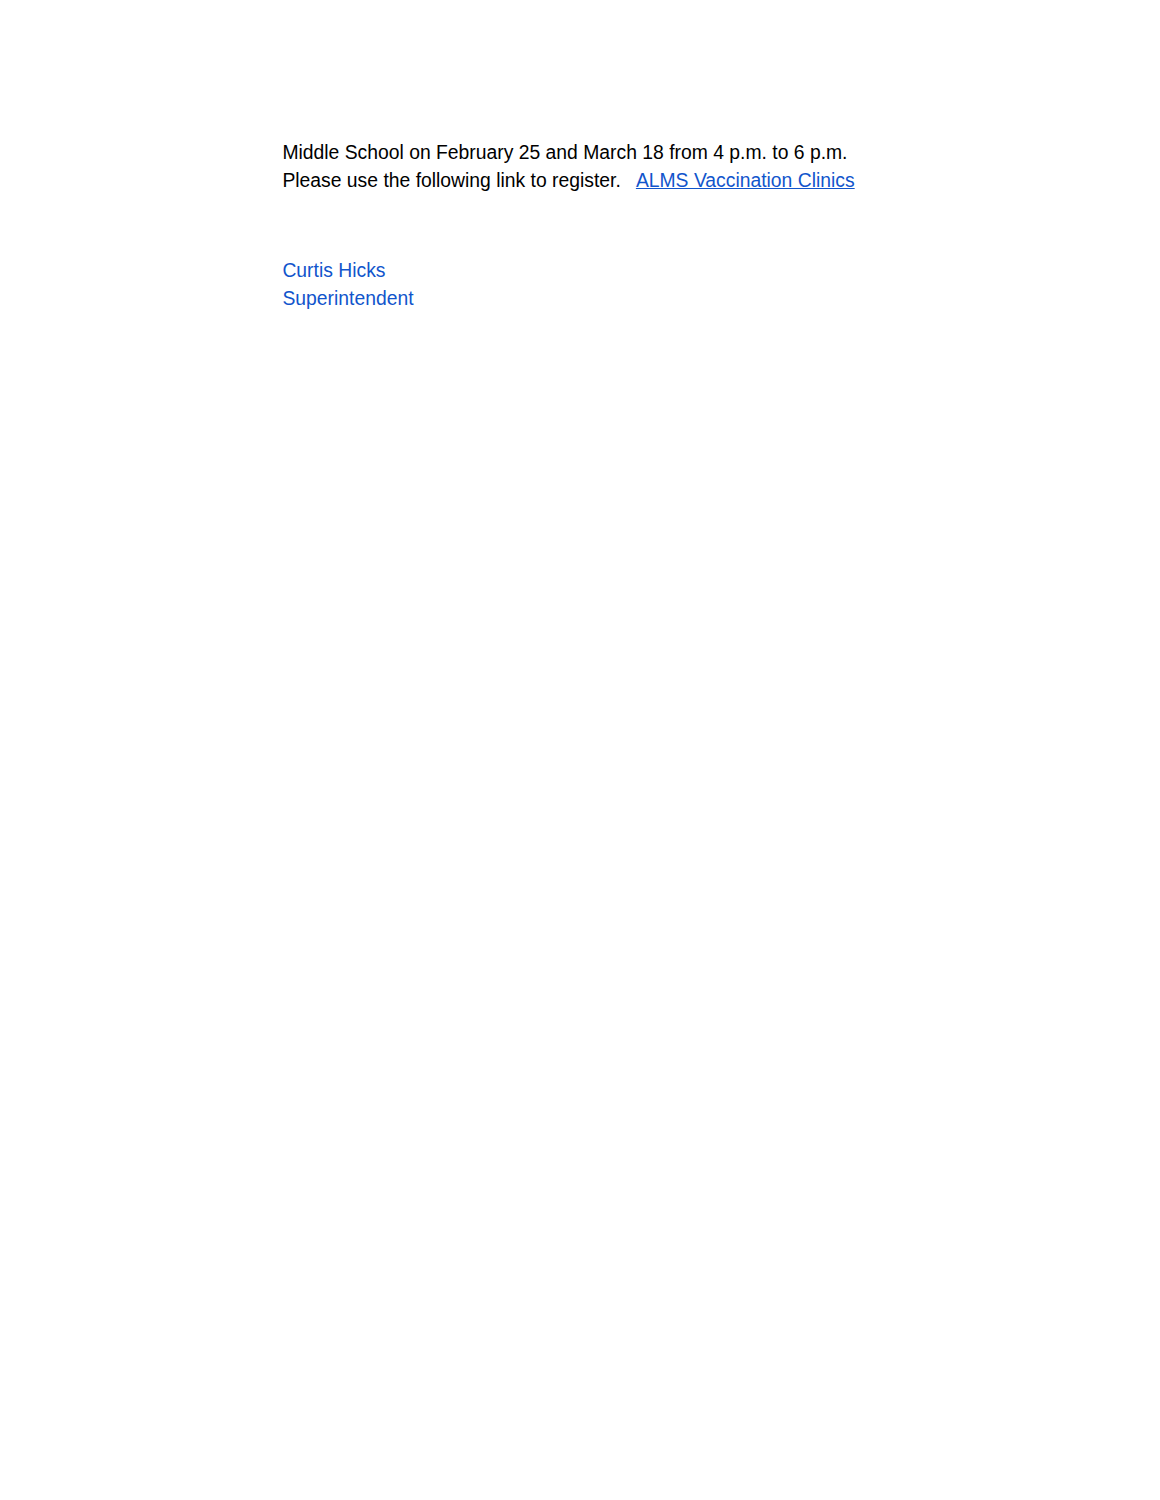Middle School on February 25 and March 18 from 4 p.m. to 6 p.m. Please use the following link to register. ALMS Vaccination Clinics
Curtis Hicks Superintendent